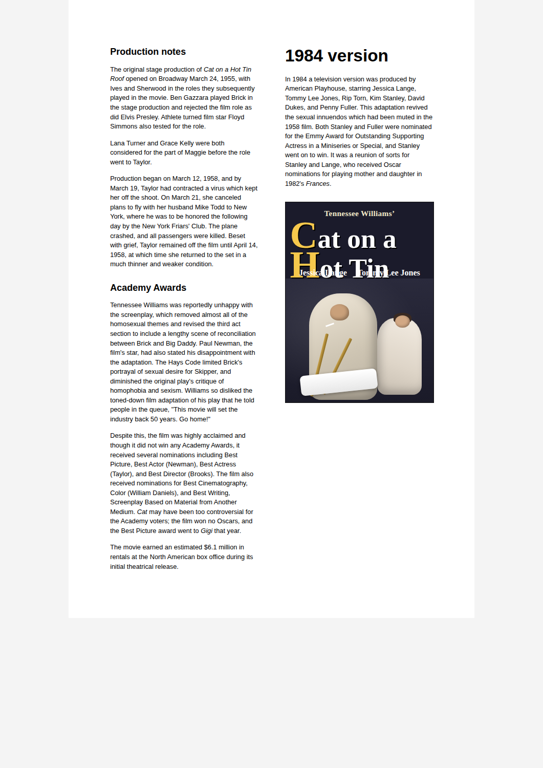Production notes
The original stage production of Cat on a Hot Tin Roof opened on Broadway March 24, 1955, with Ives and Sherwood in the roles they subsequently played in the movie. Ben Gazzara played Brick in the stage production and rejected the film role as did Elvis Presley. Athlete turned film star Floyd Simmons also tested for the role.
Lana Turner and Grace Kelly were both considered for the part of Maggie before the role went to Taylor.
Production began on March 12, 1958, and by March 19, Taylor had contracted a virus which kept her off the shoot. On March 21, she canceled plans to fly with her husband Mike Todd to New York, where he was to be honored the following day by the New York Friars' Club. The plane crashed, and all passengers were killed. Beset with grief, Taylor remained off the film until April 14, 1958, at which time she returned to the set in a much thinner and weaker condition.
Academy Awards
Tennessee Williams was reportedly unhappy with the screenplay, which removed almost all of the homosexual themes and revised the third act section to include a lengthy scene of reconciliation between Brick and Big Daddy. Paul Newman, the film's star, had also stated his disappointment with the adaptation. The Hays Code limited Brick's portrayal of sexual desire for Skipper, and diminished the original play's critique of homophobia and sexism. Williams so disliked the toned-down film adaptation of his play that he told people in the queue, "This movie will set the industry back 50 years. Go home!"
Despite this, the film was highly acclaimed and though it did not win any Academy Awards, it received several nominations including Best Picture, Best Actor (Newman), Best Actress (Taylor), and Best Director (Brooks). The film also received nominations for Best Cinematography, Color (William Daniels), and Best Writing, Screenplay Based on Material from Another Medium. Cat may have been too controversial for the Academy voters; the film won no Oscars, and the Best Picture award went to Gigi that year.
The movie earned an estimated $6.1 million in rentals at the North American box office during its initial theatrical release.
1984 version
In 1984 a television version was produced by American Playhouse, starring Jessica Lange, Tommy Lee Jones, Rip Torn, Kim Stanley, David Dukes, and Penny Fuller. This adaptation revived the sexual innuendos which had been muted in the 1958 film. Both Stanley and Fuller were nominated for the Emmy Award for Outstanding Supporting Actress in a Miniseries or Special, and Stanley went on to win. It was a reunion of sorts for Stanley and Lange, who received Oscar nominations for playing mother and daughter in 1982's Frances.
Tennessee Williams’
Cat on a Hot Tin Roof
Jessica Lange Tommy Lee Jones